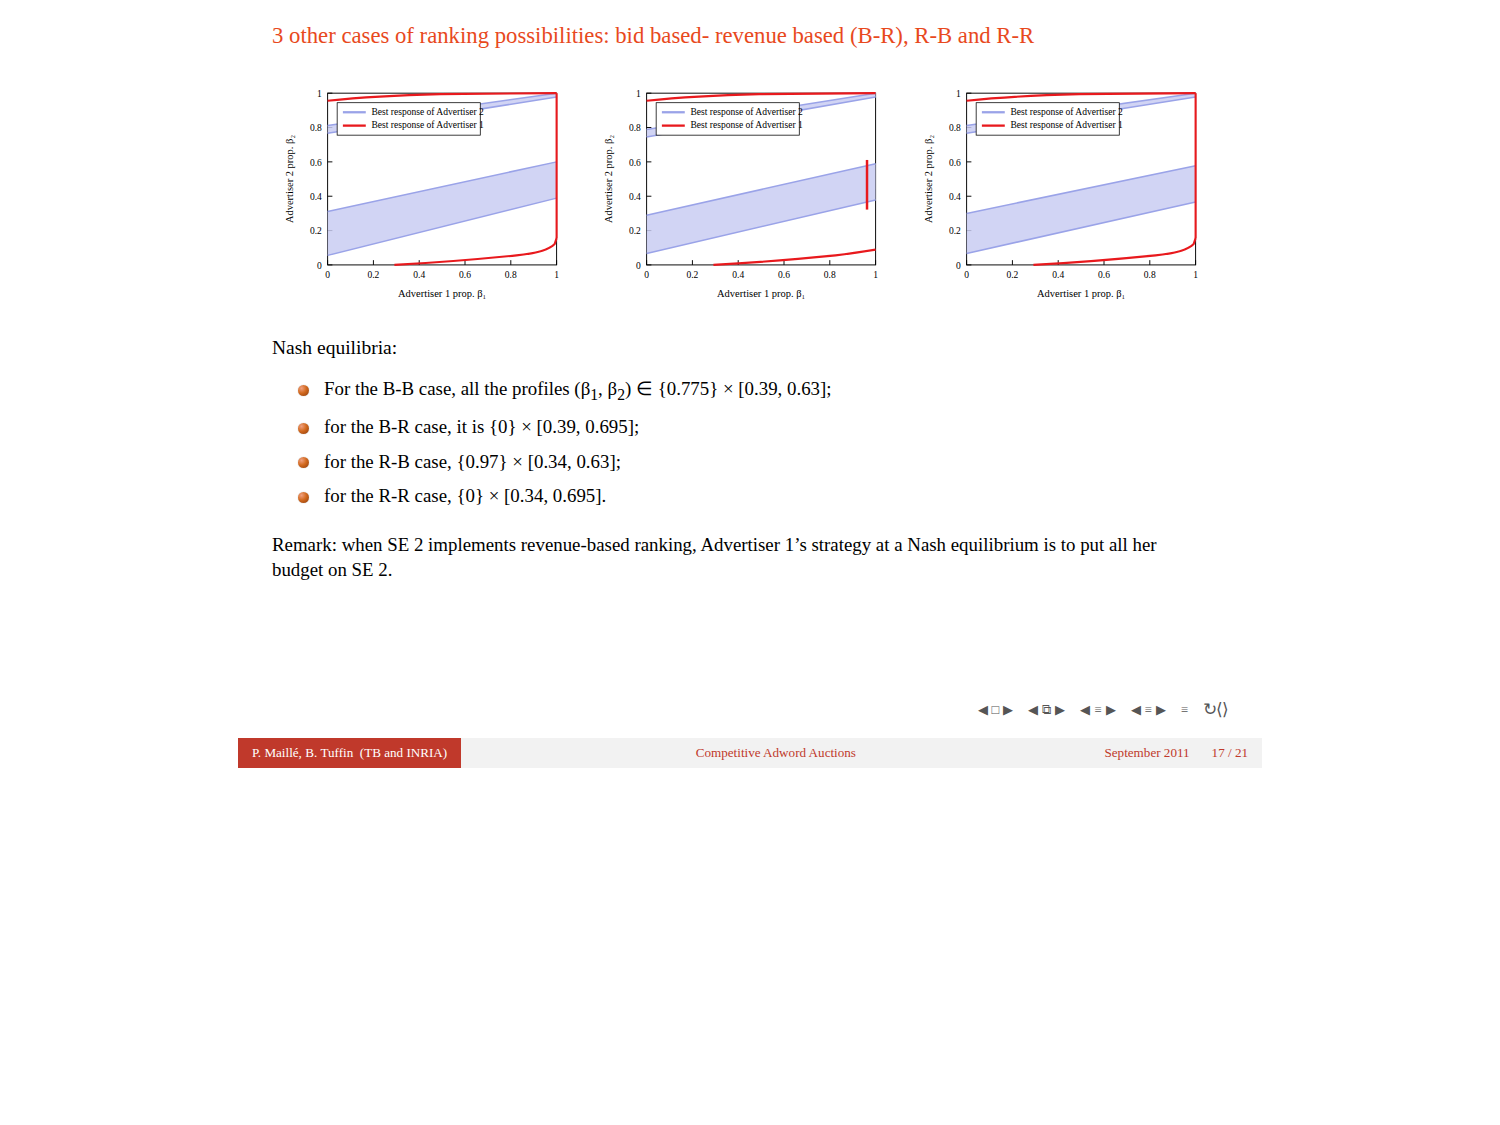3 other cases of ranking possibilities: bid based- revenue based (B-R), R-B and R-R
1 0.8 0.6 0.4 0.2 0 0 0.2 0.4 0.6 0.8 1 Advertiser 1 prop. β₁ Advertiser 2 prop. β₂ Best response of Advertiser 2 Best response of Advertiser 1
1 0.8 0.6 0.4 0.2 0 0 0.2 0.4 0.6 0.8 1 Advertiser 1 prop. β₁ Advertiser 2 prop. β₂ Best response of Advertiser 2 Best response of Advertiser 1
1 0.8 0.6 0.4 0.2 0 0 0.2 0.4 0.6 0.8 1 Advertiser 1 prop. β₁ Advertiser 2 prop. β₂ Best response of Advertiser 2 Best response of Advertiser 1
Nash equilibria:
For the B-B case, all the profiles (β1, β2) ∈ {0.775} × [0.39, 0.63];
for the B-R case, it is {0} × [0.39, 0.695];
for the R-B case, {0.97} × [0.34, 0.63];
for the R-R case, {0} × [0.34, 0.695].
Remark: when SE 2 implements revenue-based ranking, Advertiser 1’s strategy at a Nash equilibrium is to put all her budget on SE 2.
◀□▶ ◀⧉▶ ◀≡▶ ◀≡▶ ≡ ↻⟨⟩
P. Maillé, B. Tuffin (TB and INRIA)
Competitive Adword Auctions
September 201117 / 21